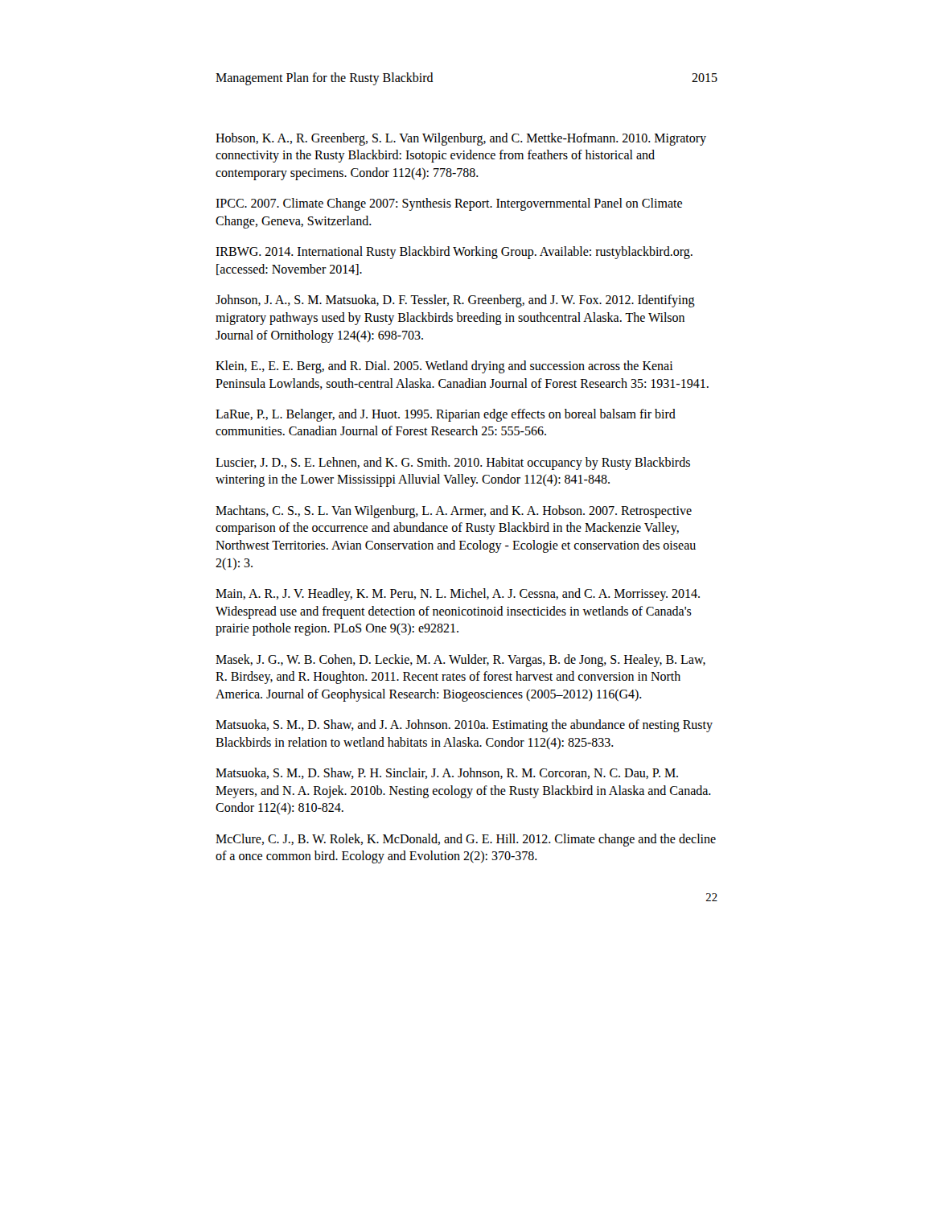Management Plan for the Rusty Blackbird 2015
Hobson, K. A., R. Greenberg, S. L. Van Wilgenburg, and C. Mettke-Hofmann. 2010. Migratory connectivity in the Rusty Blackbird: Isotopic evidence from feathers of historical and contemporary specimens. Condor 112(4): 778-788.
IPCC. 2007. Climate Change 2007: Synthesis Report. Intergovernmental Panel on Climate Change, Geneva, Switzerland.
IRBWG. 2014. International Rusty Blackbird Working Group. Available: rustyblackbird.org. [accessed: November 2014].
Johnson, J. A., S. M. Matsuoka, D. F. Tessler, R. Greenberg, and J. W. Fox. 2012. Identifying migratory pathways used by Rusty Blackbirds breeding in southcentral Alaska. The Wilson Journal of Ornithology 124(4): 698-703.
Klein, E., E. E. Berg, and R. Dial. 2005. Wetland drying and succession across the Kenai Peninsula Lowlands, south-central Alaska. Canadian Journal of Forest Research 35: 1931-1941.
LaRue, P., L. Belanger, and J. Huot. 1995. Riparian edge effects on boreal balsam fir bird communities. Canadian Journal of Forest Research 25: 555-566.
Luscier, J. D., S. E. Lehnen, and K. G. Smith. 2010. Habitat occupancy by Rusty Blackbirds wintering in the Lower Mississippi Alluvial Valley. Condor 112(4): 841-848.
Machtans, C. S., S. L. Van Wilgenburg, L. A. Armer, and K. A. Hobson. 2007. Retrospective comparison of the occurrence and abundance of Rusty Blackbird in the Mackenzie Valley, Northwest Territories. Avian Conservation and Ecology - Ecologie et conservation des oiseau 2(1): 3.
Main, A. R., J. V. Headley, K. M. Peru, N. L. Michel, A. J. Cessna, and C. A. Morrissey. 2014. Widespread use and frequent detection of neonicotinoid insecticides in wetlands of Canada's prairie pothole region. PLoS One 9(3): e92821.
Masek, J. G., W. B. Cohen, D. Leckie, M. A. Wulder, R. Vargas, B. de Jong, S. Healey, B. Law, R. Birdsey, and R. Houghton. 2011. Recent rates of forest harvest and conversion in North America. Journal of Geophysical Research: Biogeosciences (2005–2012) 116(G4).
Matsuoka, S. M., D. Shaw, and J. A. Johnson. 2010a. Estimating the abundance of nesting Rusty Blackbirds in relation to wetland habitats in Alaska. Condor 112(4): 825-833.
Matsuoka, S. M., D. Shaw, P. H. Sinclair, J. A. Johnson, R. M. Corcoran, N. C. Dau, P. M. Meyers, and N. A. Rojek. 2010b. Nesting ecology of the Rusty Blackbird in Alaska and Canada. Condor 112(4): 810-824.
McClure, C. J., B. W. Rolek, K. McDonald, and G. E. Hill. 2012. Climate change and the decline of a once common bird. Ecology and Evolution 2(2): 370-378.
22